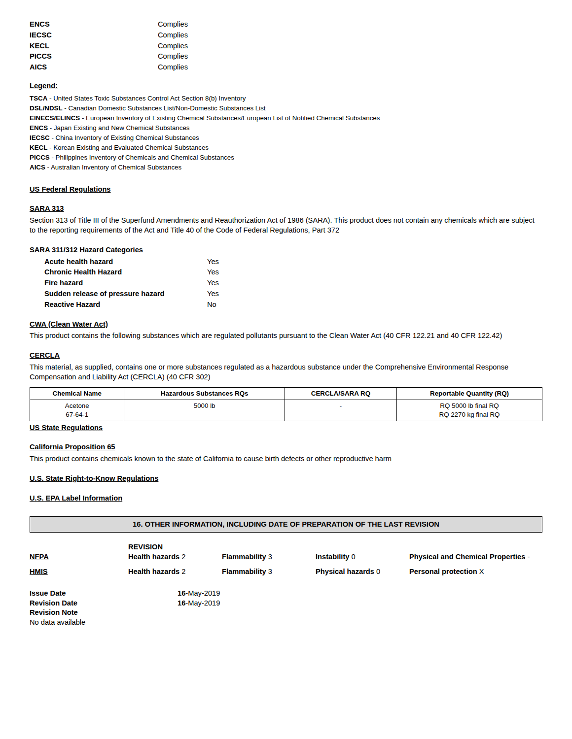ENCS Complies
IECSC Complies
KECL Complies
PICCS Complies
AICS Complies
Legend:
TSCA - United States Toxic Substances Control Act Section 8(b) Inventory
DSL/NDSL - Canadian Domestic Substances List/Non-Domestic Substances List
EINECS/ELINCS - European Inventory of Existing Chemical Substances/European List of Notified Chemical Substances
ENCS - Japan Existing and New Chemical Substances
IECSC - China Inventory of Existing Chemical Substances
KECL - Korean Existing and Evaluated Chemical Substances
PICCS - Philippines Inventory of Chemicals and Chemical Substances
AICS - Australian Inventory of Chemical Substances
US Federal Regulations
SARA 313
Section 313 of Title III of the Superfund Amendments and Reauthorization Act of 1986 (SARA). This product does not contain any chemicals which are subject to the reporting requirements of the Act and Title 40 of the Code of Federal Regulations, Part 372
SARA 311/312 Hazard Categories
Acute health hazard Yes
Chronic Health Hazard Yes
Fire hazard Yes
Sudden release of pressure hazard Yes
Reactive Hazard No
CWA (Clean Water Act)
This product contains the following substances which are regulated pollutants pursuant to the Clean Water Act (40 CFR 122.21 and 40 CFR 122.42)
CERCLA
This material, as supplied, contains one or more substances regulated as a hazardous substance under the Comprehensive Environmental Response Compensation and Liability Act (CERCLA) (40 CFR 302)
| Chemical Name | Hazardous Substances RQs | CERCLA/SARA RQ | Reportable Quantity (RQ) |
| --- | --- | --- | --- |
| Acetone 67-64-1 | 5000 lb | - | RQ 5000 lb final RQ RQ 2270 kg final RQ |
US State Regulations
California Proposition 65
This product contains chemicals known to the state of California to cause birth defects or other reproductive harm
U.S. State Right-to-Know Regulations
U.S. EPA Label Information
16. OTHER INFORMATION, INCLUDING DATE OF PREPARATION OF THE LAST REVISION
REVISION
NFPA Health hazards 2 Flammability 3 Instability 0 Physical and Chemical Properties -
HMIS Health hazards 2 Flammability 3 Physical hazards 0 Personal protection X
Issue Date 16-May-2019
Revision Date 16-May-2019
Revision Note
No data available